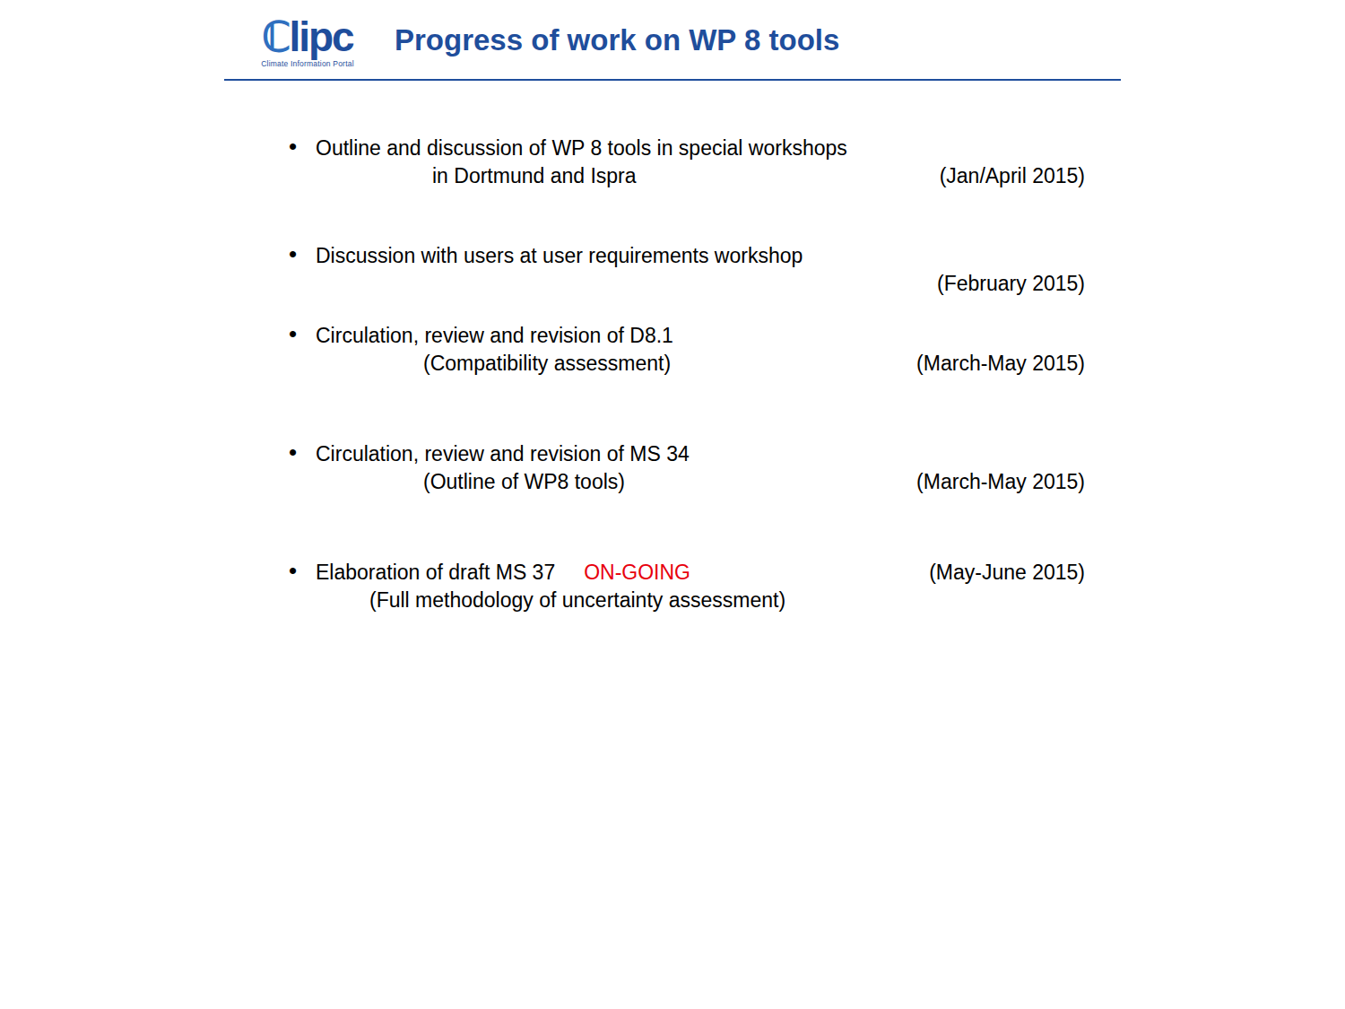ℂlipc
Climate Information Portal
Progress of work on WP 8 tools
Outline and discussion of WP 8 tools in special workshops in Dortmund and Ispra (Jan/April 2015)
Discussion with users at user requirements workshop (February 2015)
Circulation, review and revision of D8.1 (Compatibility assessment) (March-May 2015)
Circulation, review and revision of MS 34 (Outline of WP8 tools) (March-May 2015)
Elaboration of draft MS 37 ON-GOING (May-June 2015) (Full methodology of uncertainty assessment)